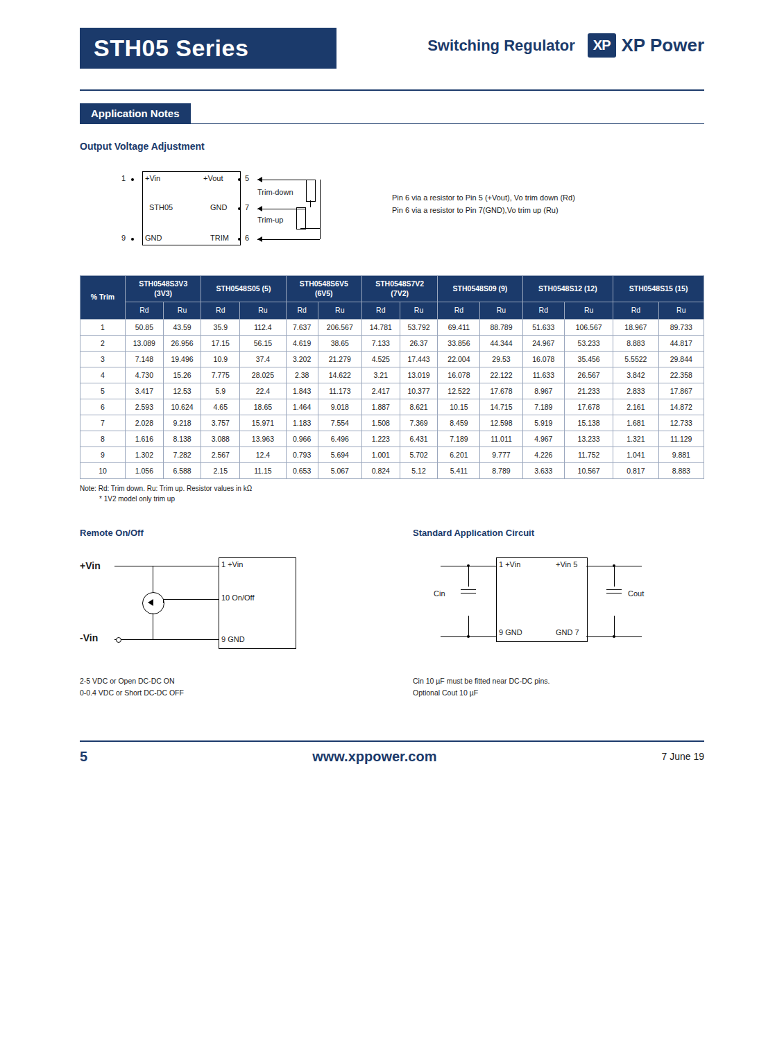STH05 Series
Switching Regulator
XP
XP Power
Application Notes
Output Voltage Adjustment
1
+Vin
9
GND
STH05
+Vout
5
GND
7
TRIM
6
Trim-down
Trim-up
Pin 6 via a resistor to Pin 5 (+Vout), Vo trim down (Rd)
Pin 6 via a resistor to Pin 7(GND),Vo trim up (Ru)
| % Trim | STH0548S3V3 (3V3) | STH0548S05 (5) | STH0548S6V5 (6V5) | STH0548S7V2 (7V2) | STH0548S09 (9) | STH0548S12 (12) | STH0548S15 (15) |
| --- | --- | --- | --- | --- | --- | --- | --- |
| Rd | Ru | Rd | Ru | Rd | Ru | Rd | Ru | Rd | Ru | Rd | Ru | Rd | Ru |
| 1 | 50.85 | 43.59 | 35.9 | 112.4 | 7.637 | 206.567 | 14.781 | 53.792 | 69.411 | 88.789 | 51.633 | 106.567 | 18.967 | 89.733 |
| 2 | 13.089 | 26.956 | 17.15 | 56.15 | 4.619 | 38.65 | 7.133 | 26.37 | 33.856 | 44.344 | 24.967 | 53.233 | 8.883 | 44.817 |
| 3 | 7.148 | 19.496 | 10.9 | 37.4 | 3.202 | 21.279 | 4.525 | 17.443 | 22.004 | 29.53 | 16.078 | 35.456 | 5.5522 | 29.844 |
| 4 | 4.730 | 15.26 | 7.775 | 28.025 | 2.38 | 14.622 | 3.21 | 13.019 | 16.078 | 22.122 | 11.633 | 26.567 | 3.842 | 22.358 |
| 5 | 3.417 | 12.53 | 5.9 | 22.4 | 1.843 | 11.173 | 2.417 | 10.377 | 12.522 | 17.678 | 8.967 | 21.233 | 2.833 | 17.867 |
| 6 | 2.593 | 10.624 | 4.65 | 18.65 | 1.464 | 9.018 | 1.887 | 8.621 | 10.15 | 14.715 | 7.189 | 17.678 | 2.161 | 14.872 |
| 7 | 2.028 | 9.218 | 3.757 | 15.971 | 1.183 | 7.554 | 1.508 | 7.369 | 8.459 | 12.598 | 5.919 | 15.138 | 1.681 | 12.733 |
| 8 | 1.616 | 8.138 | 3.088 | 13.963 | 0.966 | 6.496 | 1.223 | 6.431 | 7.189 | 11.011 | 4.967 | 13.233 | 1.321 | 11.129 |
| 9 | 1.302 | 7.282 | 2.567 | 12.4 | 0.793 | 5.694 | 1.001 | 5.702 | 6.201 | 9.777 | 4.226 | 11.752 | 1.041 | 9.881 |
| 10 | 1.056 | 6.588 | 2.15 | 11.15 | 0.653 | 5.067 | 0.824 | 5.12 | 5.411 | 8.789 | 3.633 | 10.567 | 0.817 | 8.883 |
Note: Rd: Trim down. Ru: Trim up. Resistor values in kΩ
* 1V2 model only trim up
Remote On/Off
1 +Vin
10 On/Off
9 GND
+Vin
-Vin
2-5 VDC or Open DC-DC ON
0-0.4 VDC or Short DC-DC OFF
Standard Application Circuit
1 +Vin
+Vin 5
9 GND
GND 7
Cin
Cout
Cin 10 µF must be fitted near DC-DC pins.
Optional Cout 10 µF
5
www.xppower.com
7 June 19